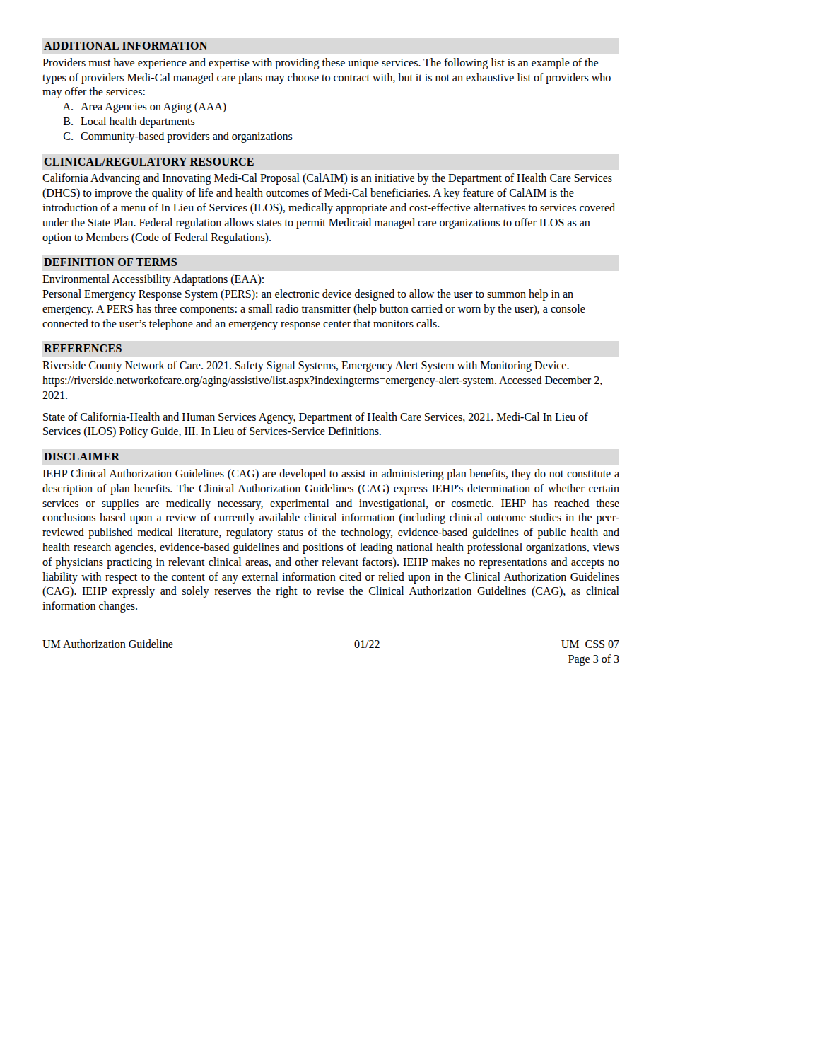ADDITIONAL INFORMATION
Providers must have experience and expertise with providing these unique services. The following list is an example of the types of providers Medi-Cal managed care plans may choose to contract with, but it is not an exhaustive list of providers who may offer the services:
Area Agencies on Aging (AAA)
Local health departments
Community-based providers and organizations
CLINICAL/REGULATORY RESOURCE
California Advancing and Innovating Medi-Cal Proposal (CalAIM) is an initiative by the Department of Health Care Services (DHCS) to improve the quality of life and health outcomes of Medi-Cal beneficiaries. A key feature of CalAIM is the introduction of a menu of In Lieu of Services (ILOS), medically appropriate and cost-effective alternatives to services covered under the State Plan. Federal regulation allows states to permit Medicaid managed care organizations to offer ILOS as an option to Members (Code of Federal Regulations).
DEFINITION OF TERMS
Environmental Accessibility Adaptations (EAA):
Personal Emergency Response System (PERS): an electronic device designed to allow the user to summon help in an emergency. A PERS has three components: a small radio transmitter (help button carried or worn by the user), a console connected to the user’s telephone and an emergency response center that monitors calls.
REFERENCES
Riverside County Network of Care. 2021. Safety Signal Systems, Emergency Alert System with Monitoring Device. https://riverside.networkofcare.org/aging/assistive/list.aspx?indexingterms=emergency-alert-system. Accessed December 2, 2021.
State of California-Health and Human Services Agency, Department of Health Care Services, 2021. Medi-Cal In Lieu of Services (ILOS) Policy Guide, III. In Lieu of Services-Service Definitions.
DISCLAIMER
IEHP Clinical Authorization Guidelines (CAG) are developed to assist in administering plan benefits, they do not constitute a description of plan benefits. The Clinical Authorization Guidelines (CAG) express IEHP's determination of whether certain services or supplies are medically necessary, experimental and investigational, or cosmetic. IEHP has reached these conclusions based upon a review of currently available clinical information (including clinical outcome studies in the peer-reviewed published medical literature, regulatory status of the technology, evidence-based guidelines of public health and health research agencies, evidence-based guidelines and positions of leading national health professional organizations, views of physicians practicing in relevant clinical areas, and other relevant factors). IEHP makes no representations and accepts no liability with respect to the content of any external information cited or relied upon in the Clinical Authorization Guidelines (CAG). IEHP expressly and solely reserves the right to revise the Clinical Authorization Guidelines (CAG), as clinical information changes.
UM Authorization Guideline
01/22
UM_CSS 07
Page 3 of 3